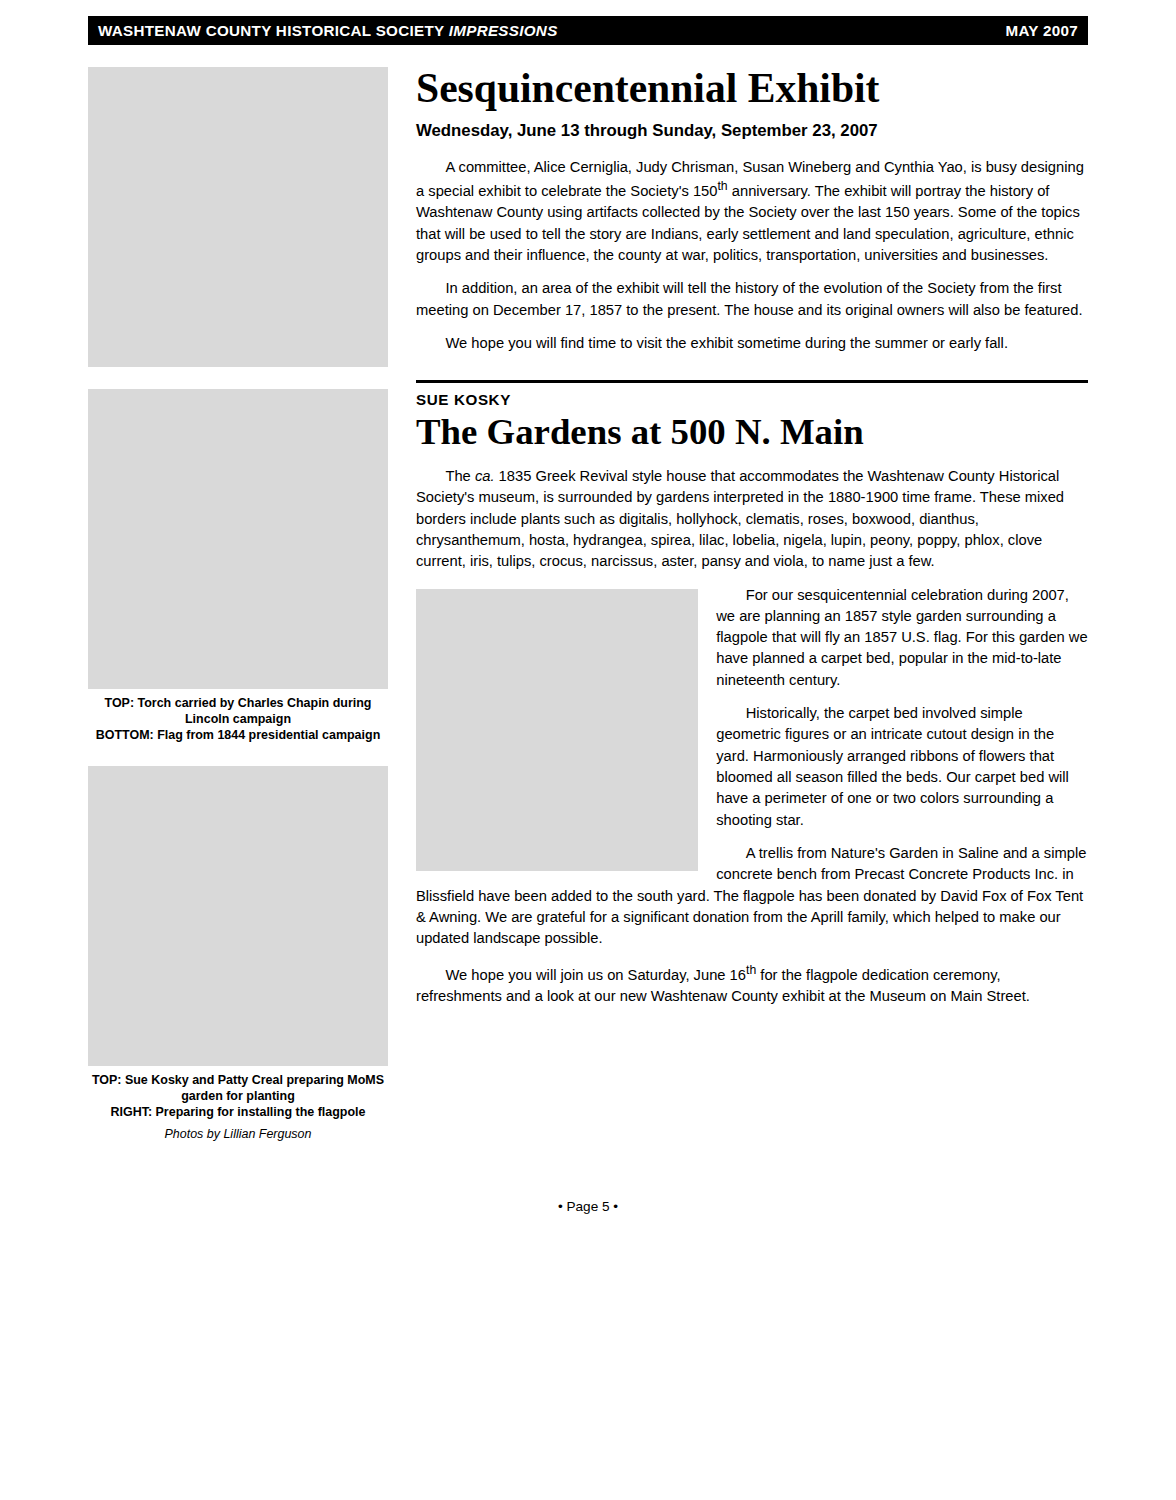WASHTENAW COUNTY HISTORICAL SOCIETY IMPRESSIONS MAY 2007
TOP: Torch carried by Charles Chapin during Lincoln campaign
BOTTOM: Flag from 1844 presidential campaign
TOP: Sue Kosky and Patty Creal preparing MoMS garden for planting
RIGHT: Preparing for installing the flagpole Photos by Lillian Ferguson
Sesquincentennial Exhibit
Wednesday, June 13 through Sunday, September 23, 2007
A committee, Alice Cerniglia, Judy Chrisman, Susan Wineberg and Cynthia Yao, is busy designing a special exhibit to celebrate the Society's 150th anniversary. The exhibit will portray the history of Washtenaw County using artifacts collected by the Society over the last 150 years. Some of the topics that will be used to tell the story are Indians, early settlement and land speculation, agriculture, ethnic groups and their influence, the county at war, politics, transportation, universities and businesses.
In addition, an area of the exhibit will tell the history of the evolution of the Society from the first meeting on December 17, 1857 to the present. The house and its original owners will also be featured.
We hope you will find time to visit the exhibit sometime during the summer or early fall.
SUE KOSKY
The Gardens at 500 N. Main
The ca. 1835 Greek Revival style house that accommodates the Washtenaw County Historical Society's museum, is surrounded by gardens interpreted in the 1880-1900 time frame. These mixed borders include plants such as digitalis, hollyhock, clematis, roses, boxwood, dianthus, chrysanthemum, hosta, hydrangea, spirea, lilac, lobelia, nigela, lupin, peony, poppy, phlox, clove current, iris, tulips, crocus, narcissus, aster, pansy and viola, to name just a few.
For our sesquicentennial celebration during 2007, we are planning an 1857 style garden surrounding a flagpole that will fly an 1857 U.S. flag. For this garden we have planned a carpet bed, popular in the mid-to-late nineteenth century.
Historically, the carpet bed involved simple geometric figures or an intricate cutout design in the yard. Harmoniously arranged ribbons of flowers that bloomed all season filled the beds. Our carpet bed will have a perimeter of one or two colors surrounding a shooting star.
A trellis from Nature's Garden in Saline and a simple concrete bench from Precast Concrete Products Inc. in Blissfield have been added to the south yard. The flagpole has been donated by David Fox of Fox Tent & Awning. We are grateful for a significant donation from the Aprill family, which helped to make our updated landscape possible.
We hope you will join us on Saturday, June 16th for the flagpole dedication ceremony, refreshments and a look at our new Washtenaw County exhibit at the Museum on Main Street.
• Page 5 •